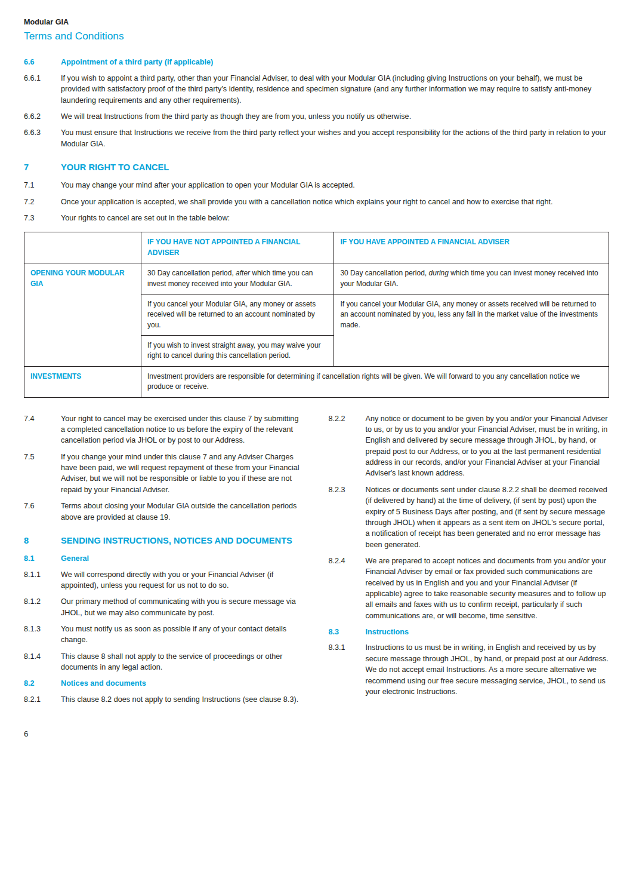Modular GIA
Terms and Conditions
6.6
Appointment of a third party (if applicable)
6.6.1
If you wish to appoint a third party, other than your Financial Adviser, to deal with your Modular GIA (including giving Instructions on your behalf), we must be provided with satisfactory proof of the third party's identity, residence and specimen signature (and any further information we may require to satisfy anti-money laundering requirements and any other requirements).
6.6.2
We will treat Instructions from the third party as though they are from you, unless you notify us otherwise.
6.6.3
You must ensure that Instructions we receive from the third party reflect your wishes and you accept responsibility for the actions of the third party in relation to your Modular GIA.
7
Your right to cancel
7.1
You may change your mind after your application to open your Modular GIA is accepted.
7.2
Once your application is accepted, we shall provide you with a cancellation notice which explains your right to cancel and how to exercise that right.
7.3
Your rights to cancel are set out in the table below:
| | If you have not appointed a Financial Adviser | If you have appointed a Financial Adviser |
| Opening your Modular GIA | 30 Day cancellation period, after which time you can invest money received into your Modular GIA. | 30 Day cancellation period, during which time you can invest money received into your Modular GIA. |
| If you cancel your Modular GIA, any money or assets received will be returned to an account nominated by you. | If you cancel your Modular GIA, any money or assets received will be returned to an account nominated by you, less any fall in the market value of the investments made. |
| If you wish to invest straight away, you may waive your right to cancel during this cancellation period. |
| Investments | Investment providers are responsible for determining if cancellation rights will be given. We will forward to you any cancellation notice we produce or receive. |
7.4
Your right to cancel may be exercised under this clause 7 by submitting a completed cancellation notice to us before the expiry of the relevant cancellation period via JHOL or by post to our Address.
7.5
If you change your mind under this clause 7 and any Adviser Charges have been paid, we will request repayment of these from your Financial Adviser, but we will not be responsible or liable to you if these are not repaid by your Financial Adviser.
7.6
Terms about closing your Modular GIA outside the cancellation periods above are provided at clause 19.
8
Sending Instructions, notices and documents
8.1
General
8.1.1
We will correspond directly with you or your Financial Adviser (if appointed), unless you request for us not to do so.
8.1.2
Our primary method of communicating with you is secure message via JHOL, but we may also communicate by post.
8.1.3
You must notify us as soon as possible if any of your contact details change.
8.1.4
This clause 8 shall not apply to the service of proceedings or other documents in any legal action.
8.2
Notices and documents
8.2.1
This clause 8.2 does not apply to sending Instructions (see clause 8.3).
8.2.2
Any notice or document to be given by you and/or your Financial Adviser to us, or by us to you and/or your Financial Adviser, must be in writing, in English and delivered by secure message through JHOL, by hand, or prepaid post to our Address, or to you at the last permanent residential address in our records, and/or your Financial Adviser at your Financial Adviser's last known address.
8.2.3
Notices or documents sent under clause 8.2.2 shall be deemed received (if delivered by hand) at the time of delivery, (if sent by post) upon the expiry of 5 Business Days after posting, and (if sent by secure message through JHOL) when it appears as a sent item on JHOL's secure portal, a notification of receipt has been generated and no error message has been generated.
8.2.4
We are prepared to accept notices and documents from you and/or your Financial Adviser by email or fax provided such communications are received by us in English and you and your Financial Adviser (if applicable) agree to take reasonable security measures and to follow up all emails and faxes with us to confirm receipt, particularly if such communications are, or will become, time sensitive.
8.3
Instructions
8.3.1
Instructions to us must be in writing, in English and received by us by secure message through JHOL, by hand, or prepaid post at our Address. We do not accept email Instructions. As a more secure alternative we recommend using our free secure messaging service, JHOL, to send us your electronic Instructions.
6